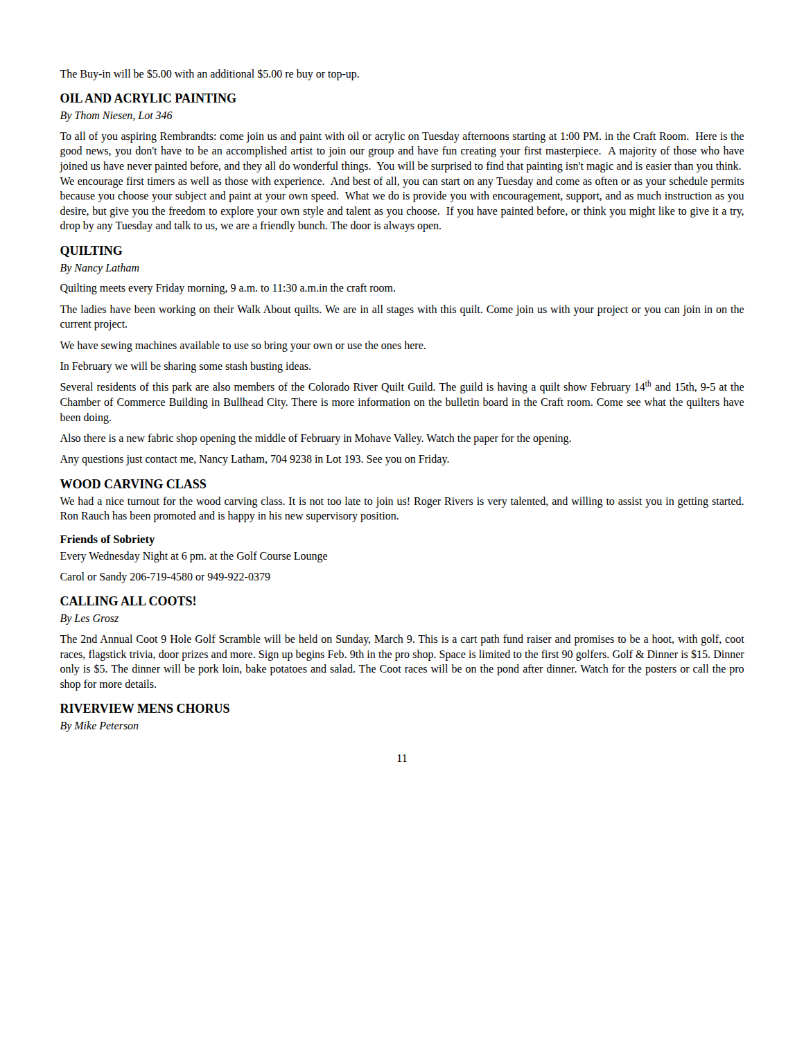The Buy-in will be $5.00 with an additional $5.00 re buy or top-up.
OIL AND ACRYLIC PAINTING
By Thom Niesen, Lot 346
To all of you aspiring Rembrandts: come join us and paint with oil or acrylic on Tuesday afternoons starting at 1:00 PM. in the Craft Room. Here is the good news, you don't have to be an accomplished artist to join our group and have fun creating your first masterpiece. A majority of those who have joined us have never painted before, and they all do wonderful things. You will be surprised to find that painting isn't magic and is easier than you think. We encourage first timers as well as those with experience. And best of all, you can start on any Tuesday and come as often or as your schedule permits because you choose your subject and paint at your own speed. What we do is provide you with encouragement, support, and as much instruction as you desire, but give you the freedom to explore your own style and talent as you choose. If you have painted before, or think you might like to give it a try, drop by any Tuesday and talk to us, we are a friendly bunch. The door is always open.
QUILTING
By Nancy Latham
Quilting meets every Friday morning, 9 a.m. to 11:30 a.m.in the craft room.
The ladies have been working on their Walk About quilts. We are in all stages with this quilt. Come join us with your project or you can join in on the current project.
We have sewing machines available to use so bring your own or use the ones here.
In February we will be sharing some stash busting ideas.
Several residents of this park are also members of the Colorado River Quilt Guild. The guild is having a quilt show February 14th and 15th, 9-5 at the Chamber of Commerce Building in Bullhead City. There is more information on the bulletin board in the Craft room. Come see what the quilters have been doing.
Also there is a new fabric shop opening the middle of February in Mohave Valley. Watch the paper for the opening.
Any questions just contact me, Nancy Latham, 704 9238 in Lot 193. See you on Friday.
WOOD CARVING CLASS
We had a nice turnout for the wood carving class. It is not too late to join us! Roger Rivers is very talented, and willing to assist you in getting started. Ron Rauch has been promoted and is happy in his new supervisory position.
Friends of Sobriety
Every Wednesday Night at 6 pm. at the Golf Course Lounge
Carol or Sandy 206-719-4580 or 949-922-0379
CALLING ALL COOTS!
By Les Grosz
The 2nd Annual Coot 9 Hole Golf Scramble will be held on Sunday, March 9. This is a cart path fund raiser and promises to be a hoot, with golf, coot races, flagstick trivia, door prizes and more. Sign up begins Feb. 9th in the pro shop. Space is limited to the first 90 golfers. Golf & Dinner is $15. Dinner only is $5. The dinner will be pork loin, bake potatoes and salad. The Coot races will be on the pond after dinner. Watch for the posters or call the pro shop for more details.
RIVERVIEW MENS CHORUS
By Mike Peterson
11